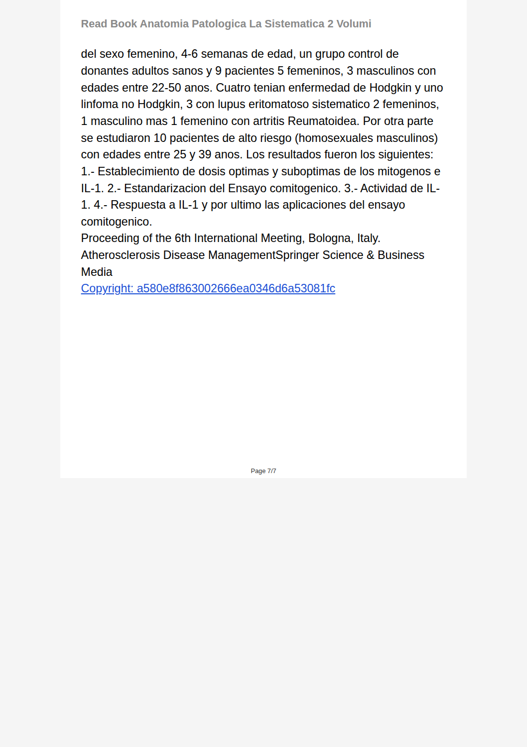Read Book Anatomia Patologica La Sistematica 2 Volumi
del sexo femenino, 4-6 semanas de edad, un grupo control de donantes adultos sanos y 9 pacientes 5 femeninos, 3 masculinos con edades entre 22-50 anos. Cuatro tenian enfermedad de Hodgkin y uno linfoma no Hodgkin, 3 con lupus eritomatoso sistematico 2 femeninos, 1 masculino mas 1 femenino con artritis Reumatoidea. Por otra parte se estudiaron 10 pacientes de alto riesgo (homosexuales masculinos) con edades entre 25 y 39 anos. Los resultados fueron los siguientes: 1.- Establecimiento de dosis optimas y suboptimas de los mitogenos e IL-1. 2.- Estandarizacion del Ensayo comitogenico. 3.- Actividad de IL-1. 4.- Respuesta a IL-1 y por ultimo las aplicaciones del ensayo comitogenico.
Proceeding of the 6th International Meeting, Bologna, Italy.
Atherosclerosis Disease ManagementSpringer Science & Business Media
Copyright: a580e8f863002666ea0346d6a53081fc
Page 7/7